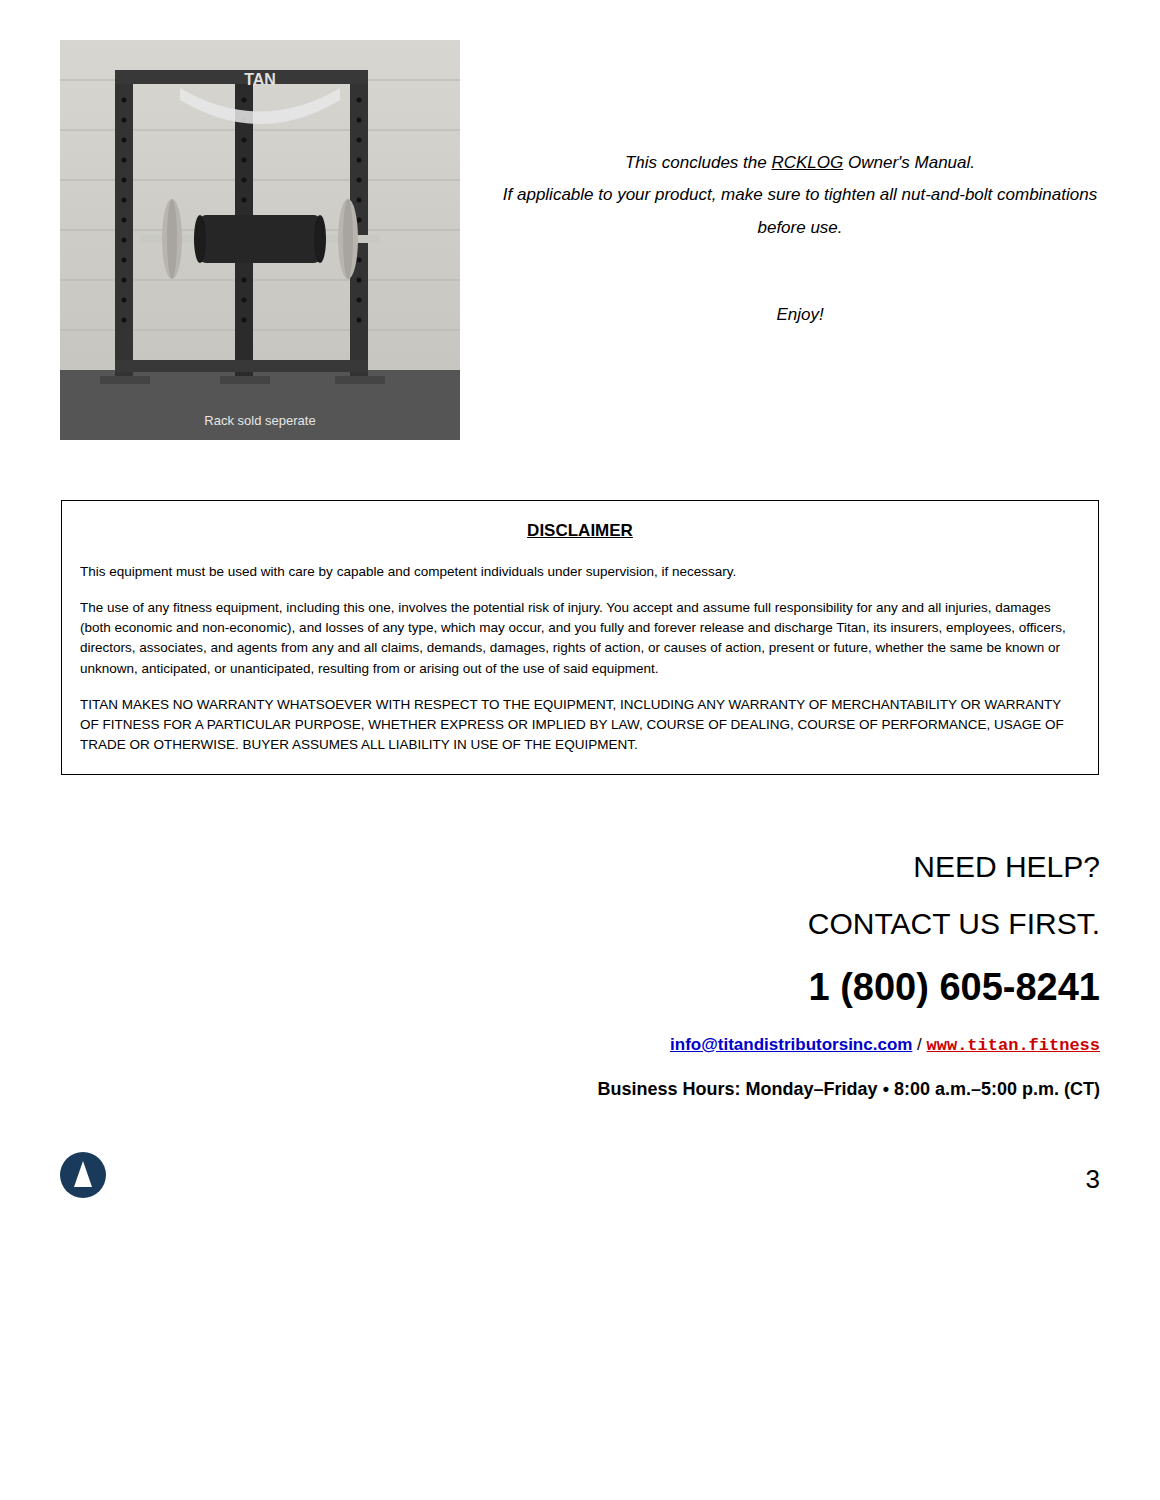This concludes the RCKLOG Owner's Manual.
If applicable to your product, make sure to tighten all nut-and-bolt combinations before use.
Enjoy!
DISCLAIMER
This equipment must be used with care by capable and competent individuals under supervision, if necessary.
The use of any fitness equipment, including this one, involves the potential risk of injury. You accept and assume full responsibility for any and all injuries, damages (both economic and non-economic), and losses of any type, which may occur, and you fully and forever release and discharge Titan, its insurers, employees, officers, directors, associates, and agents from any and all claims, demands, damages, rights of action, or causes of action, present or future, whether the same be known or unknown, anticipated, or unanticipated, resulting from or arising out of the use of said equipment.
TITAN MAKES NO WARRANTY WHATSOEVER WITH RESPECT TO THE EQUIPMENT, INCLUDING ANY WARRANTY OF MERCHANTABILITY OR WARRANTY OF FITNESS FOR A PARTICULAR PURPOSE, WHETHER EXPRESS OR IMPLIED BY LAW, COURSE OF DEALING, COURSE OF PERFORMANCE, USAGE OF TRADE OR OTHERWISE. BUYER ASSUMES ALL LIABILITY IN USE OF THE EQUIPMENT.
NEED HELP?
CONTACT US FIRST.
1 (800) 605-8241
info@titandistributorsinc.com / www.titan.fitness
Business Hours: Monday–Friday • 8:00 a.m.–5:00 p.m. (CT)
3